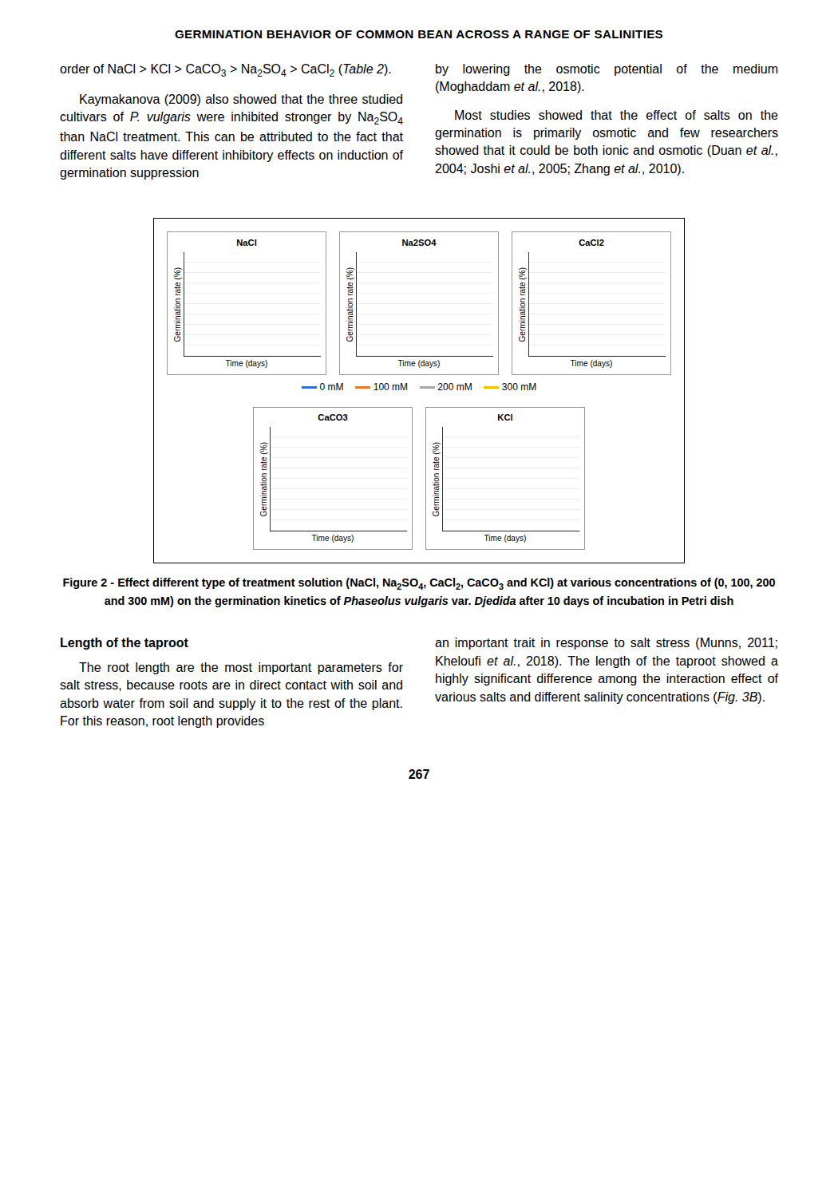GERMINATION BEHAVIOR OF COMMON BEAN ACROSS A RANGE OF SALINITIES
order of NaCl > KCl > CaCO3 > Na2SO4 > CaCl2 (Table 2).
Kaymakanova (2009) also showed that the three studied cultivars of P. vulgaris were inhibited stronger by Na2SO4 than NaCl treatment. This can be attributed to the fact that different salts have different inhibitory effects on induction of germination suppression
by lowering the osmotic potential of the medium (Moghaddam et al., 2018).
Most studies showed that the effect of salts on the germination is primarily osmotic and few researchers showed that it could be both ionic and osmotic (Duan et al., 2004; Joshi et al., 2005; Zhang et al., 2010).
NaCl
Germination rate (%)
Time (days)
Na2SO4
Germination rate (%)
Time (days)
CaCl2
Germination rate (%)
Time (days)
0 mM 100 mM 200 mM 300 mM
CaCO3
Germination rate (%)
Time (days)
KCl
Germination rate (%)
Time (days)
Figure 2 - Effect different type of treatment solution (NaCl, Na2SO4, CaCl2, CaCO3 and KCl) at various concentrations of (0, 100, 200 and 300 mM) on the germination kinetics of Phaseolus vulgaris var. Djedida after 10 days of incubation in Petri dish
Length of the taproot
The root length are the most important parameters for salt stress, because roots are in direct contact with soil and absorb water from soil and supply it to the rest of the plant. For this reason, root length provides
an important trait in response to salt stress (Munns, 2011; Kheloufi et al., 2018). The length of the taproot showed a highly significant difference among the interaction effect of various salts and different salinity concentrations (Fig. 3B).
267